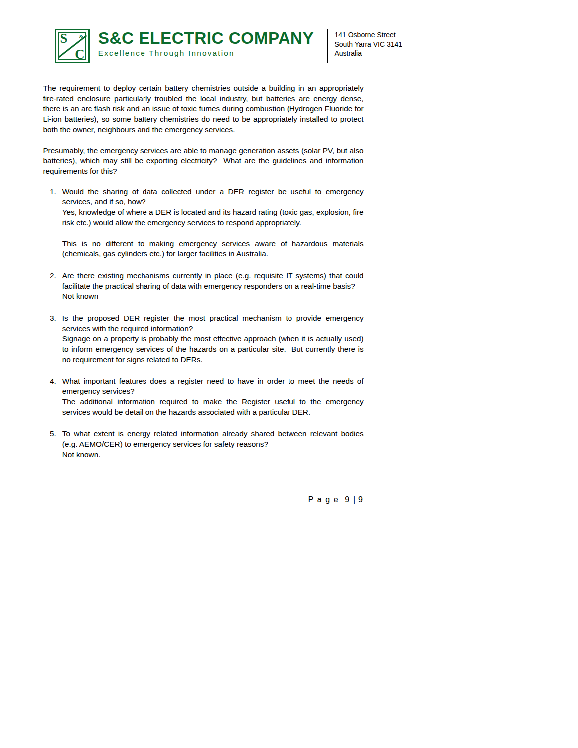S & C
S&C ELECTRIC COMPANY
Excellence Through Innovation
141 Osborne Street
South Yarra VIC 3141
Australia
The requirement to deploy certain battery chemistries outside a building in an appropriately fire-rated enclosure particularly troubled the local industry, but batteries are energy dense, there is an arc flash risk and an issue of toxic fumes during combustion (Hydrogen Fluoride for Li-ion batteries), so some battery chemistries do need to be appropriately installed to protect both the owner, neighbours and the emergency services.
Presumably, the emergency services are able to manage generation assets (solar PV, but also batteries), which may still be exporting electricity? What are the guidelines and information requirements for this?
Would the sharing of data collected under a DER register be useful to emergency services, and if so, how?
Yes, knowledge of where a DER is located and its hazard rating (toxic gas, explosion, fire risk etc.) would allow the emergency services to respond appropriately.
This is no different to making emergency services aware of hazardous materials (chemicals, gas cylinders etc.) for larger facilities in Australia.
Are there existing mechanisms currently in place (e.g. requisite IT systems) that could facilitate the practical sharing of data with emergency responders on a real-time basis?
Not known
Is the proposed DER register the most practical mechanism to provide emergency services with the required information?
Signage on a property is probably the most effective approach (when it is actually used) to inform emergency services of the hazards on a particular site. But currently there is no requirement for signs related to DERs.
What important features does a register need to have in order to meet the needs of emergency services?
The additional information required to make the Register useful to the emergency services would be detail on the hazards associated with a particular DER.
To what extent is energy related information already shared between relevant bodies (e.g. AEMO/CER) to emergency services for safety reasons?
Not known.
P a g e 9 | 9